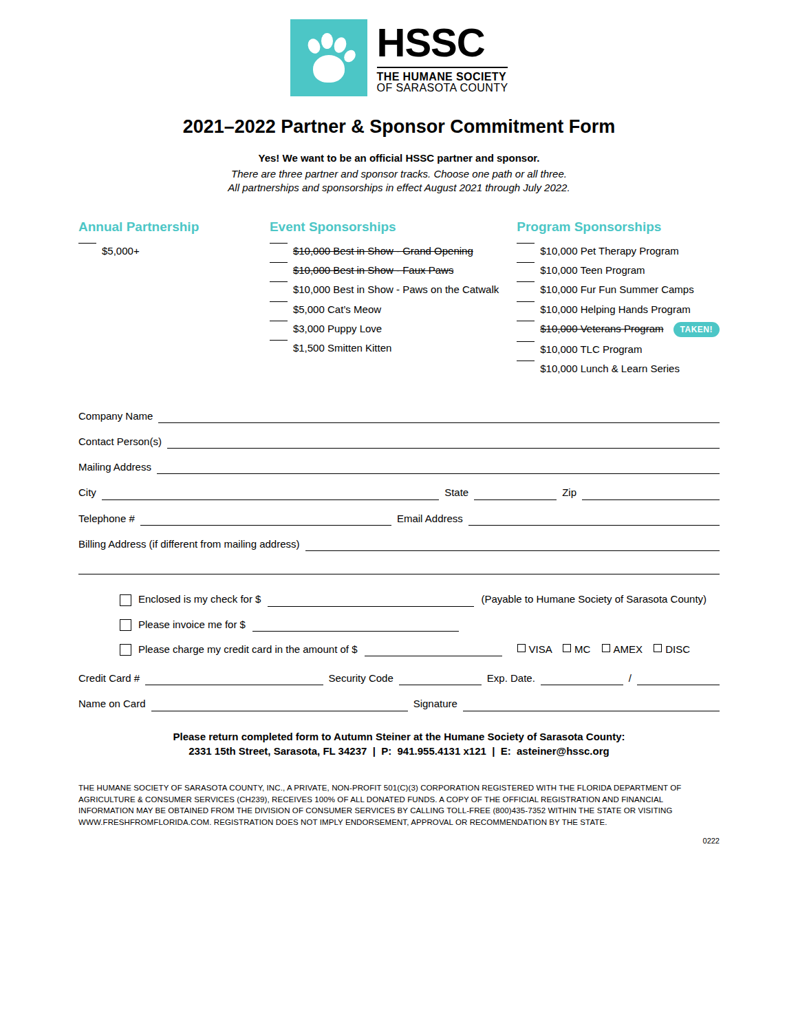HSSC
THE HUMANE SOCIETY OF SARASOTA COUNTY
2021–2022 Partner & Sponsor Commitment Form
Yes! We want to be an official HSSC partner and sponsor. There are three partner and sponsor tracks. Choose one path or all three. All partnerships and sponsorships in effect August 2021 through July 2022.
Annual Partnership
$5,000+
Event Sponsorships
$10,000 Best in Show - Grand Opening
$10,000 Best in Show - Faux Paws
$10,000 Best in Show - Paws on the Catwalk
$5,000 Cat’s Meow
$3,000 Puppy Love
$1,500 Smitten Kitten
Program Sponsorships
$10,000 Pet Therapy Program
$10,000 Teen Program
$10,000 Fur Fun Summer Camps
$10,000 Helping Hands Program
$10,000 Veterans ProgramTAKEN!
$10,000 TLC Program
$10,000 Lunch & Learn Series
Company Name
Contact Person(s)
Mailing Address
City State Zip
Telephone # Email Address
Billing Address (if different from mailing address)
Enclosed is my check for $ (Payable to Humane Society of Sarasota County)
Please invoice me for $
Please charge my credit card in the amount of $ VISA MC AMEX DISC
Credit Card # Security Code Exp. Date. /
Name on Card Signature
Please return completed form to Autumn Steiner at the Humane Society of Sarasota County:
2331 15th Street, Sarasota, FL 34237 | P: 941.955.4131 x121 | E: asteiner@hssc.org
The Humane Society of Sarasota County, Inc., a private, non-profit 501(c)(3) corporation registered with the Florida Department of Agriculture & Consumer Services (CH239), receives 100% of all donated funds. A copy of the official registration and financial information may be obtained from the Division of Consumer Services by calling toll-free (800)435-7352 within the state or visiting www.freshfromflorida.com. Registration does not imply endorsement, approval or recommendation by the state.
0222